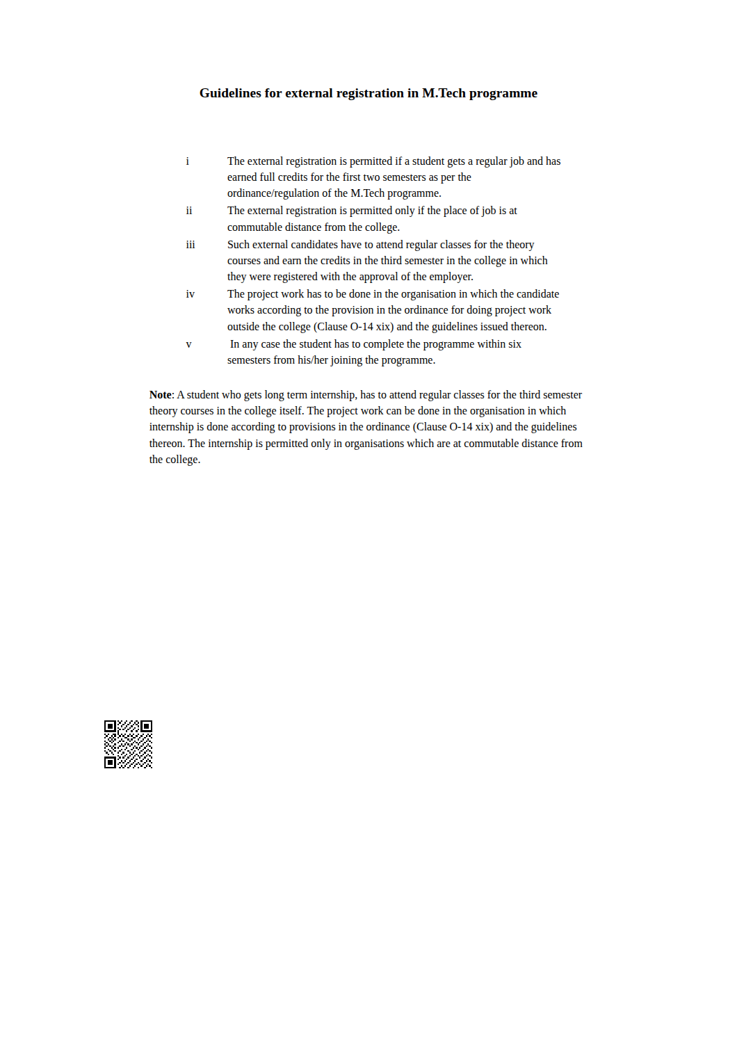Guidelines for external registration in M.Tech programme
i The external registration is permitted if a student gets a regular job and has earned full credits for the first two semesters as per the ordinance/regulation of the M.Tech programme.
ii The external registration is permitted only if the place of job is at commutable distance from the college.
iii Such external candidates have to attend regular classes for the theory courses and earn the credits in the third semester in the college in which they were registered with the approval of the employer.
iv The project work has to be done in the organisation in which the candidate works according to the provision in the ordinance for doing project work outside the college (Clause O-14 xix) and the guidelines issued thereon.
v In any case the student has to complete the programme within six semesters from his/her joining the programme.
Note: A student who gets long term internship, has to attend regular classes for the third semester theory courses in the college itself. The project work can be done in the organisation in which internship is done according to provisions in the ordinance (Clause O-14 xix) and the guidelines thereon. The internship is permitted only in organisations which are at commutable distance from the college.